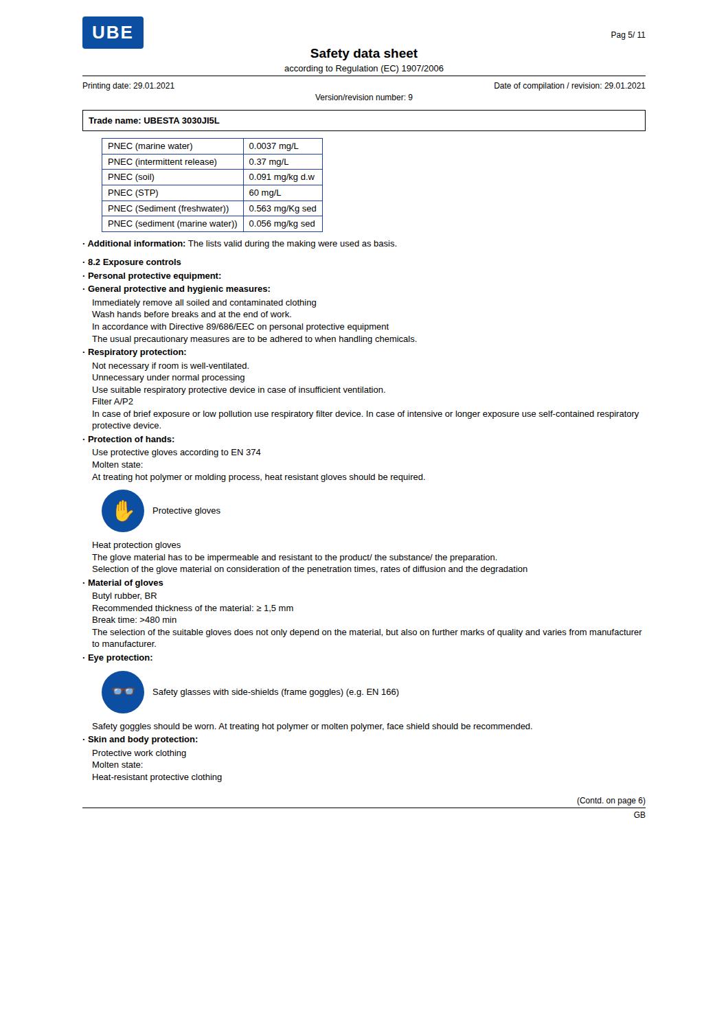UBE
Pag 5/ 11
Safety data sheet
according to Regulation (EC) 1907/2006
Printing date: 29.01.2021 Date of compilation / revision: 29.01.2021
Version/revision number: 9
Trade name: UBESTA 3030JI5L
| PNEC (marine water) | 0.0037 mg/L |
| PNEC (intermittent release) | 0.37 mg/L |
| PNEC (soil) | 0.091 mg/kg d.w |
| PNEC (STP) | 60 mg/L |
| PNEC (Sediment (freshwater)) | 0.563 mg/Kg sed |
| PNEC (sediment (marine water)) | 0.056 mg/kg sed |
Additional information: The lists valid during the making were used as basis.
8.2 Exposure controls
Personal protective equipment:
General protective and hygienic measures:
Immediately remove all soiled and contaminated clothing
Wash hands before breaks and at the end of work.
In accordance with Directive 89/686/EEC on personal protective equipment
The usual precautionary measures are to be adhered to when handling chemicals.
Respiratory protection:
Not necessary if room is well-ventilated.
Unnecessary under normal processing
Use suitable respiratory protective device in case of insufficient ventilation.
Filter A/P2
In case of brief exposure or low pollution use respiratory filter device. In case of intensive or longer exposure use self-contained respiratory protective device.
Protection of hands:
Use protective gloves according to EN 374
Molten state:
At treating hot polymer or molding process, heat resistant gloves should be required.
✋
Protective gloves
Heat protection gloves
The glove material has to be impermeable and resistant to the product/ the substance/ the preparation.
Selection of the glove material on consideration of the penetration times, rates of diffusion and the degradation
Material of gloves
Butyl rubber, BR
Recommended thickness of the material: ≥ 1,5 mm
Break time: >480 min
The selection of the suitable gloves does not only depend on the material, but also on further marks of quality and varies from manufacturer to manufacturer.
Eye protection:
👓
Safety glasses with side-shields (frame goggles) (e.g. EN 166)
Safety goggles should be worn. At treating hot polymer or molten polymer, face shield should be recommended.
Skin and body protection:
Protective work clothing
Molten state:
Heat-resistant protective clothing
(Contd. on page 6)
GB